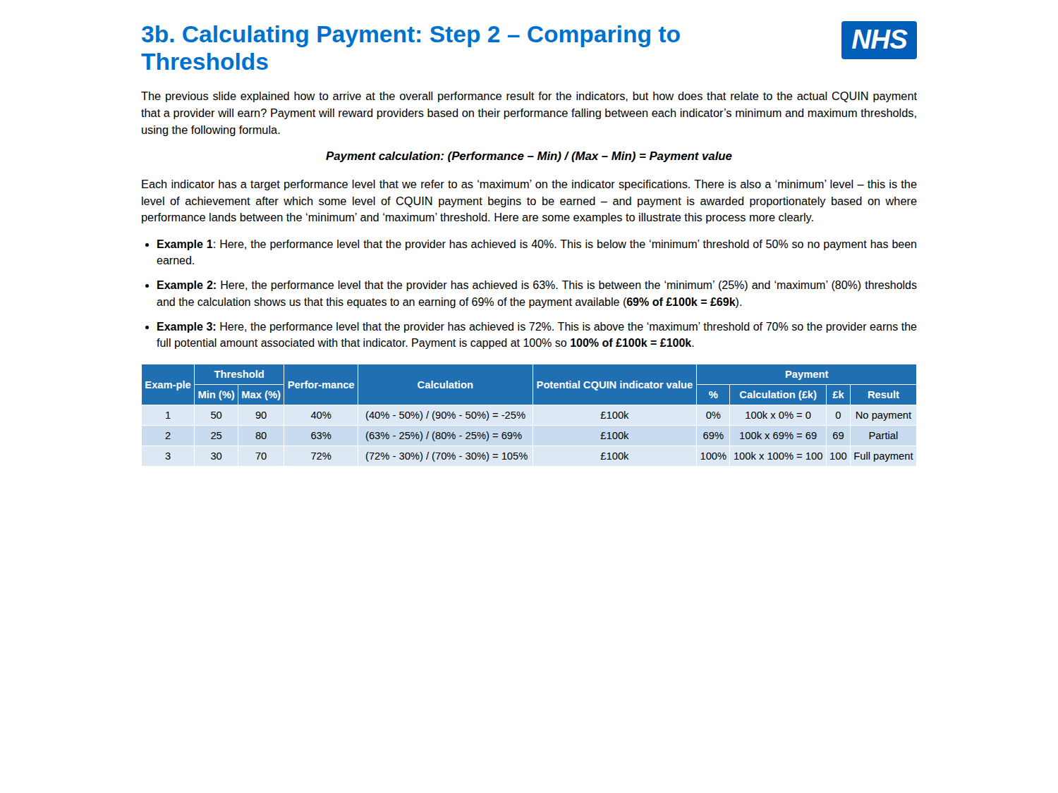3b. Calculating Payment: Step 2 – Comparing to Thresholds
NHS
The previous slide explained how to arrive at the overall performance result for the indicators, but how does that relate to the actual CQUIN payment that a provider will earn? Payment will reward providers based on their performance falling between each indicator’s minimum and maximum thresholds, using the following formula.
Payment calculation: (Performance – Min) / (Max – Min) = Payment value
Each indicator has a target performance level that we refer to as ‘maximum’ on the indicator specifications. There is also a ‘minimum’ level – this is the level of achievement after which some level of CQUIN payment begins to be earned – and payment is awarded proportionately based on where performance lands between the ‘minimum’ and ‘maximum’ threshold. Here are some examples to illustrate this process more clearly.
Example 1: Here, the performance level that the provider has achieved is 40%. This is below the ‘minimum’ threshold of 50% so no payment has been earned.
Example 2: Here, the performance level that the provider has achieved is 63%. This is between the ‘minimum’ (25%) and ‘maximum’ (80%) thresholds and the calculation shows us that this equates to an earning of 69% of the payment available (69% of £100k = £69k).
Example 3: Here, the performance level that the provider has achieved is 72%. This is above the ‘maximum’ threshold of 70% so the provider earns the full potential amount associated with that indicator. Payment is capped at 100% so 100% of £100k = £100k.
| Exam-ple | Threshold | Perfor-mance | Calculation | Potential CQUIN indicator value | Payment |
| --- | --- | --- | --- | --- | --- |
| Min (%) | Max (%) | % | Calculation (£k) | £k | Result |
| 1 | 50 | 90 | 40% | (40% - 50%) / (90% - 50%) = -25% | £100k | 0% | 100k x 0% = 0 | 0 | No payment |
| 2 | 25 | 80 | 63% | (63% - 25%) / (80% - 25%) = 69% | £100k | 69% | 100k x 69% = 69 | 69 | Partial |
| 3 | 30 | 70 | 72% | (72% - 30%) / (70% - 30%) = 105% | £100k | 100% | 100k x 100% = 100 | 100 | Full payment |